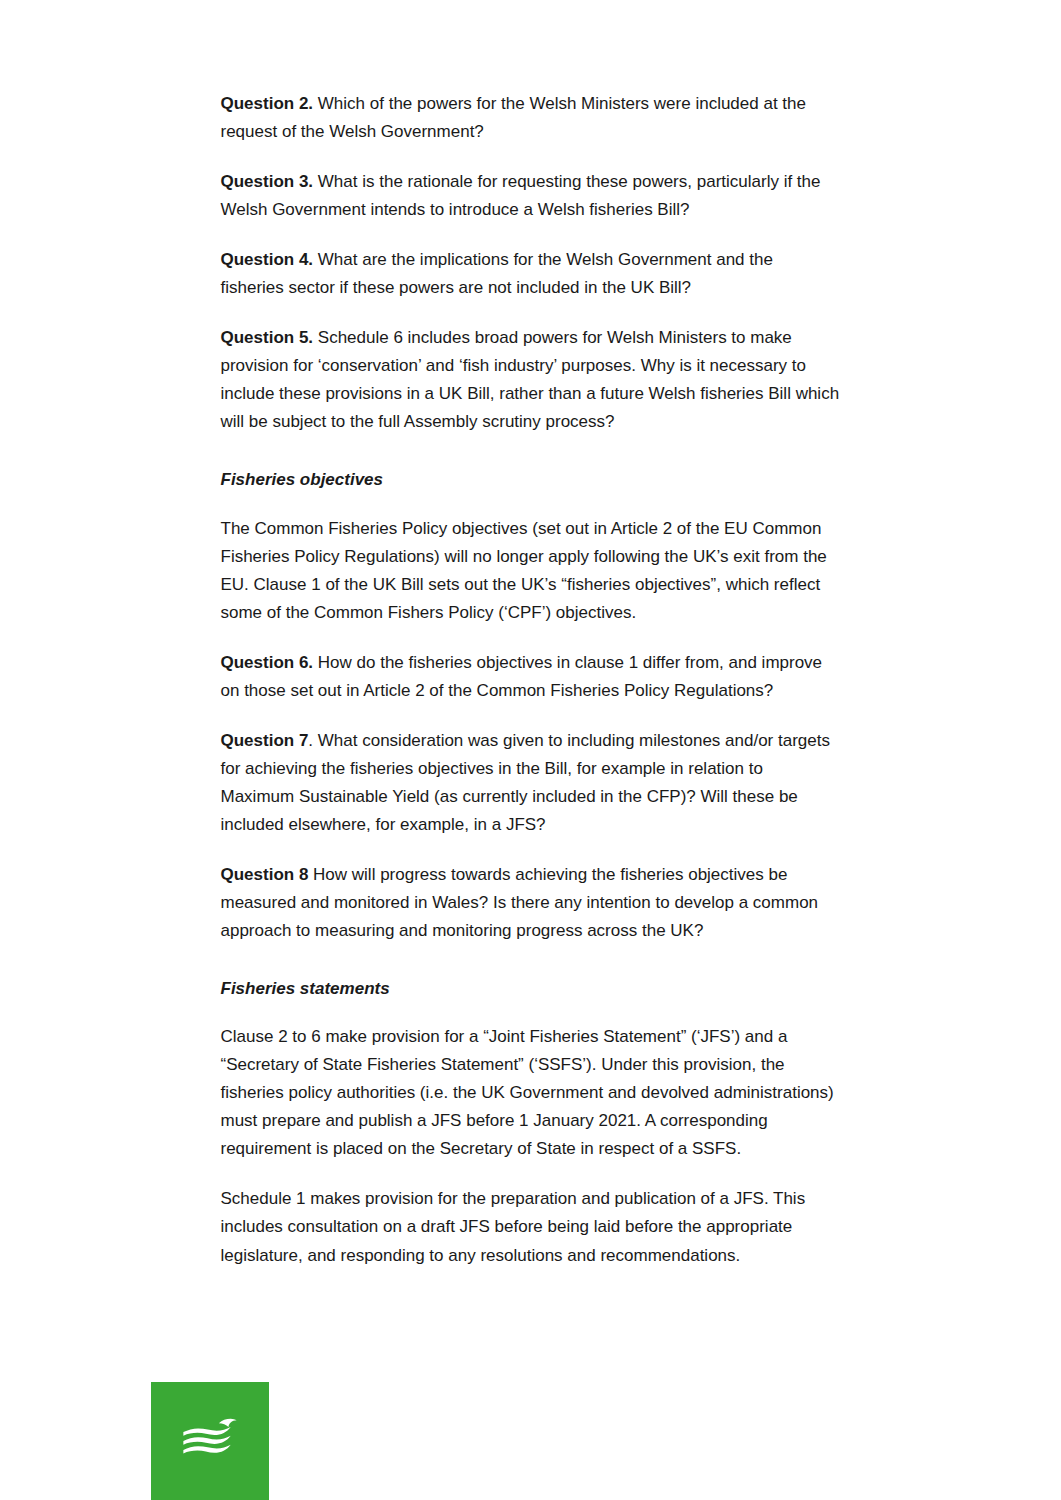Question 2. Which of the powers for the Welsh Ministers were included at the request of the Welsh Government?
Question 3. What is the rationale for requesting these powers, particularly if the Welsh Government intends to introduce a Welsh fisheries Bill?
Question 4. What are the implications for the Welsh Government and the fisheries sector if these powers are not included in the UK Bill?
Question 5. Schedule 6 includes broad powers for Welsh Ministers to make provision for ‘conservation’ and ‘fish industry’ purposes. Why is it necessary to include these provisions in a UK Bill, rather than a future Welsh fisheries Bill which will be subject to the full Assembly scrutiny process?
Fisheries objectives
The Common Fisheries Policy objectives (set out in Article 2 of the EU Common Fisheries Policy Regulations) will no longer apply following the UK’s exit from the EU. Clause 1 of the UK Bill sets out the UK’s “fisheries objectives”, which reflect some of the Common Fishers Policy (‘CPF’) objectives.
Question 6. How do the fisheries objectives in clause 1 differ from, and improve on those set out in Article 2 of the Common Fisheries Policy Regulations?
Question 7. What consideration was given to including milestones and/or targets for achieving the fisheries objectives in the Bill, for example in relation to Maximum Sustainable Yield (as currently included in the CFP)? Will these be included elsewhere, for example, in a JFS?
Question 8 How will progress towards achieving the fisheries objectives be measured and monitored in Wales? Is there any intention to develop a common approach to measuring and monitoring progress across the UK?
Fisheries statements
Clause 2 to 6 make provision for a “Joint Fisheries Statement” (‘JFS’) and a “Secretary of State Fisheries Statement” (‘SSFS’). Under this provision, the fisheries policy authorities (i.e. the UK Government and devolved administrations) must prepare and publish a JFS before 1 January 2021. A corresponding requirement is placed on the Secretary of State in respect of a SSFS.
Schedule 1 makes provision for the preparation and publication of a JFS. This includes consultation on a draft JFS before being laid before the appropriate legislature, and responding to any resolutions and recommendations.